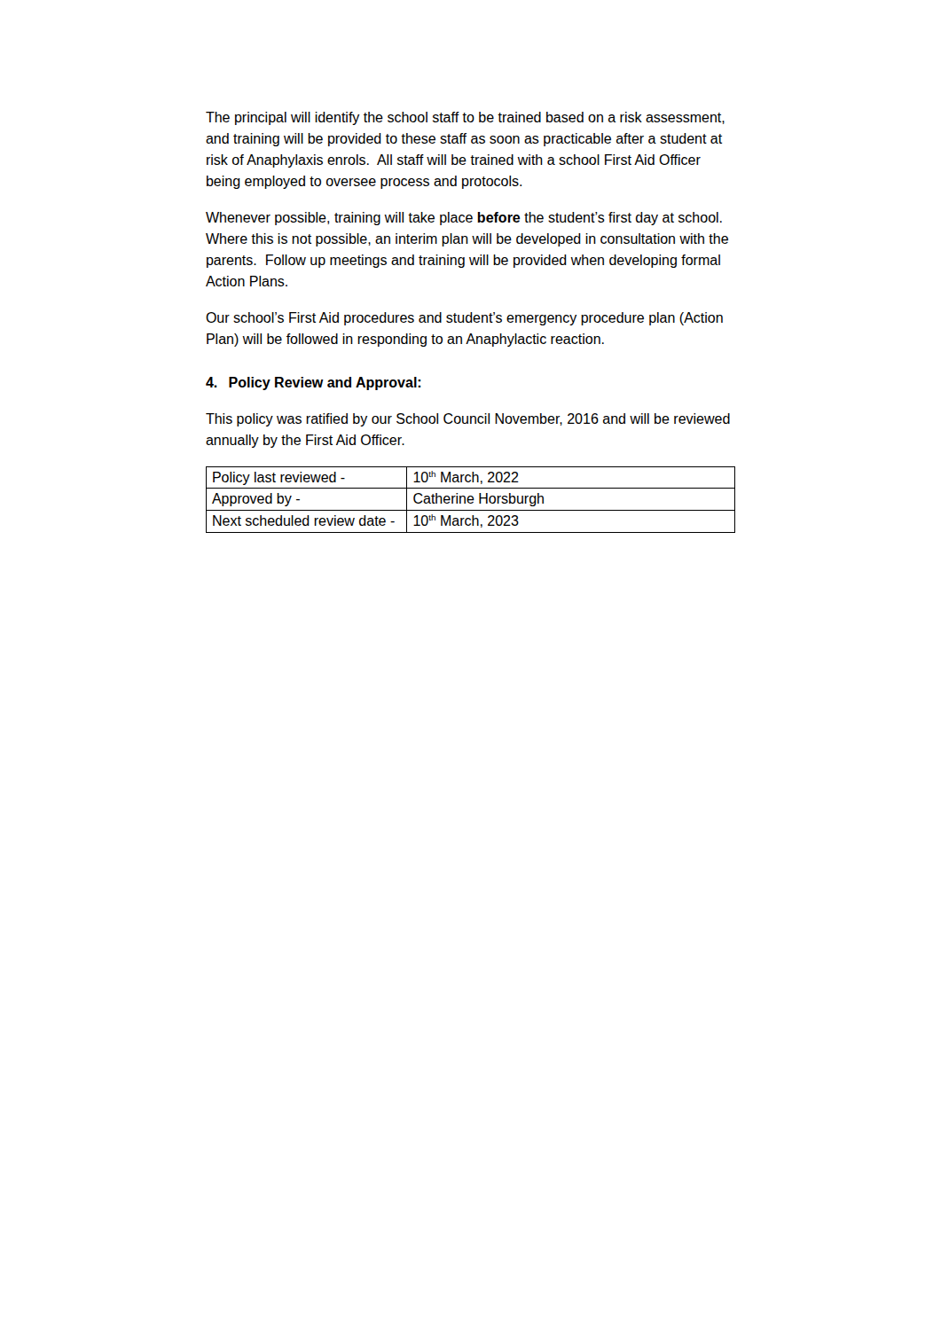The principal will identify the school staff to be trained based on a risk assessment, and training will be provided to these staff as soon as practicable after a student at risk of Anaphylaxis enrols. All staff will be trained with a school First Aid Officer being employed to oversee process and protocols.
Whenever possible, training will take place before the student’s first day at school. Where this is not possible, an interim plan will be developed in consultation with the parents. Follow up meetings and training will be provided when developing formal Action Plans.
Our school’s First Aid procedures and student’s emergency procedure plan (Action Plan) will be followed in responding to an Anaphylactic reaction.
4. Policy Review and Approval:
This policy was ratified by our School Council November, 2016 and will be reviewed annually by the First Aid Officer.
| Policy last reviewed - | 10 th March, 2022 |
| Approved by - | Catherine Horsburgh |
| Next scheduled review date - | 10 th March, 2023 |